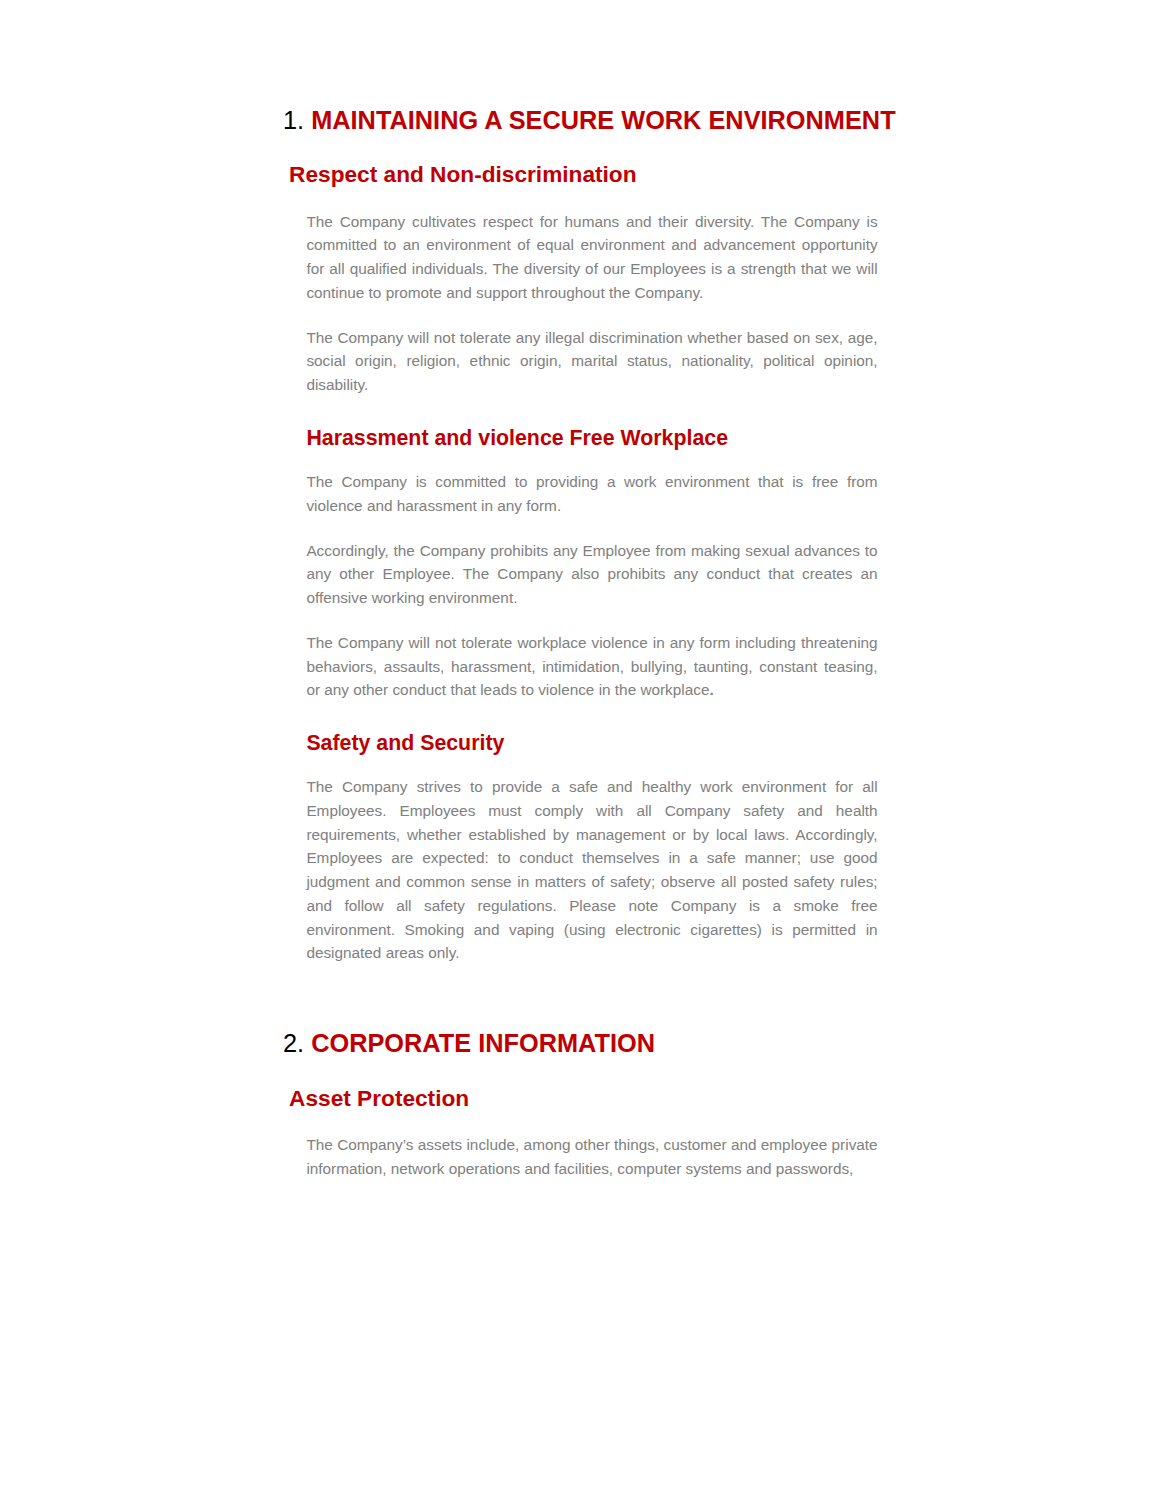MAINTAINING A SECURE WORK ENVIRONMENT
Respect and Non-discrimination
The Company cultivates respect for humans and their diversity. The Company is committed to an environment of equal environment and advancement opportunity for all qualified individuals. The diversity of our Employees is a strength that we will continue to promote and support throughout the Company.
The Company will not tolerate any illegal discrimination whether based on sex, age, social origin, religion, ethnic origin, marital status, nationality, political opinion, disability.
Harassment and violence Free Workplace
The Company is committed to providing a work environment that is free from violence and harassment in any form.
Accordingly, the Company prohibits any Employee from making sexual advances to any other Employee. The Company also prohibits any conduct that creates an offensive working environment.
The Company will not tolerate workplace violence in any form including threatening behaviors, assaults, harassment, intimidation, bullying, taunting, constant teasing, or any other conduct that leads to violence in the workplace.
Safety and Security
The Company strives to provide a safe and healthy work environment for all Employees. Employees must comply with all Company safety and health requirements, whether established by management or by local laws. Accordingly, Employees are expected: to conduct themselves in a safe manner; use good judgment and common sense in matters of safety; observe all posted safety rules; and follow all safety regulations. Please note Company is a smoke free environment. Smoking and vaping (using electronic cigarettes) is permitted in designated areas only.
CORPORATE INFORMATION
Asset Protection
The Company’s assets include, among other things, customer and employee private information, network operations and facilities, computer systems and passwords,